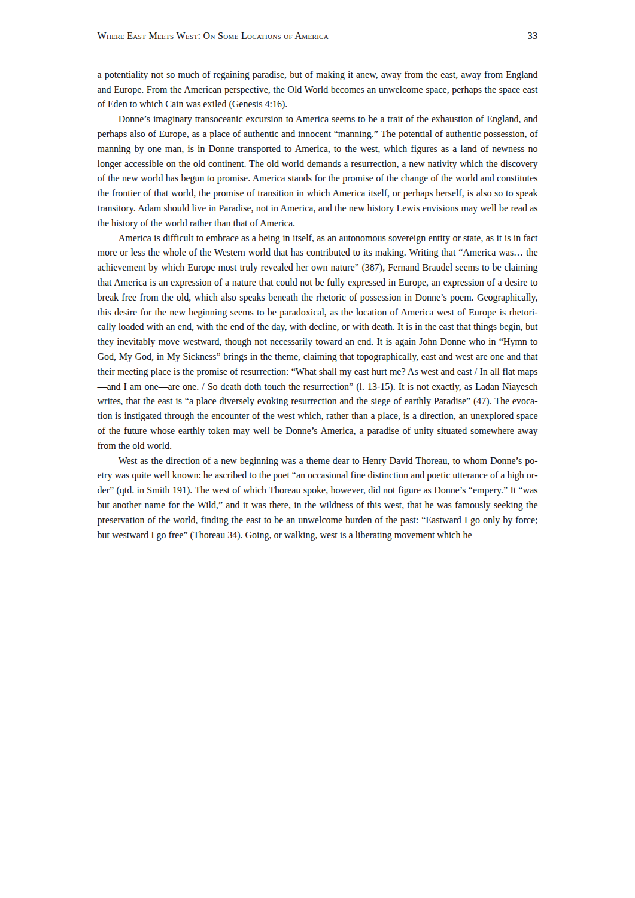Where East Meets West: On Some Locations of America 33
a potentiality not so much of regaining paradise, but of making it anew, away from the east, away from England and Europe. From the American perspective, the Old World becomes an unwelcome space, perhaps the space east of Eden to which Cain was exiled (Genesis 4:16).
Donne’s imaginary transoceanic excursion to America seems to be a trait of the exhaustion of England, and perhaps also of Europe, as a place of authentic and innocent “manning.” The potential of authentic possession, of manning by one man, is in Donne transported to America, to the west, which figures as a land of newness no longer accessible on the old continent. The old world demands a resurrection, a new nativity which the discovery of the new world has begun to promise. America stands for the promise of the change of the world and constitutes the frontier of that world, the promise of transition in which America itself, or perhaps herself, is also so to speak transitory. Adam should live in Paradise, not in America, and the new history Lewis envisions may well be read as the history of the world rather than that of America.
America is difficult to embrace as a being in itself, as an autonomous sovereign entity or state, as it is in fact more or less the whole of the Western world that has contributed to its making. Writing that “America was… the achievement by which Europe most truly revealed her own nature” (387), Fernand Braudel seems to be claiming that America is an expression of a nature that could not be fully expressed in Europe, an expression of a desire to break free from the old, which also speaks beneath the rhetoric of possession in Donne’s poem. Geographically, this desire for the new beginning seems to be paradoxical, as the location of America west of Europe is rhetorically loaded with an end, with the end of the day, with decline, or with death. It is in the east that things begin, but they inevitably move westward, though not necessarily toward an end. It is again John Donne who in “Hymn to God, My God, in My Sickness” brings in the theme, claiming that topographically, east and west are one and that their meeting place is the promise of resurrection: “What shall my east hurt me? As west and east / In all flat maps—and I am one—are one. / So death doth touch the resurrection” (l. 13-15). It is not exactly, as Ladan Niayesch writes, that the east is “a place diversely evoking resurrection and the siege of earthly Paradise” (47). The evocation is instigated through the encounter of the west which, rather than a place, is a direction, an unexplored space of the future whose earthly token may well be Donne’s America, a paradise of unity situated somewhere away from the old world.
West as the direction of a new beginning was a theme dear to Henry David Thoreau, to whom Donne’s poetry was quite well known: he ascribed to the poet “an occasional fine distinction and poetic utterance of a high order” (qtd. in Smith 191). The west of which Thoreau spoke, however, did not figure as Donne’s “empery.” It “was but another name for the Wild,” and it was there, in the wildness of this west, that he was famously seeking the preservation of the world, finding the east to be an unwelcome burden of the past: “Eastward I go only by force; but westward I go free” (Thoreau 34). Going, or walking, west is a liberating movement which he